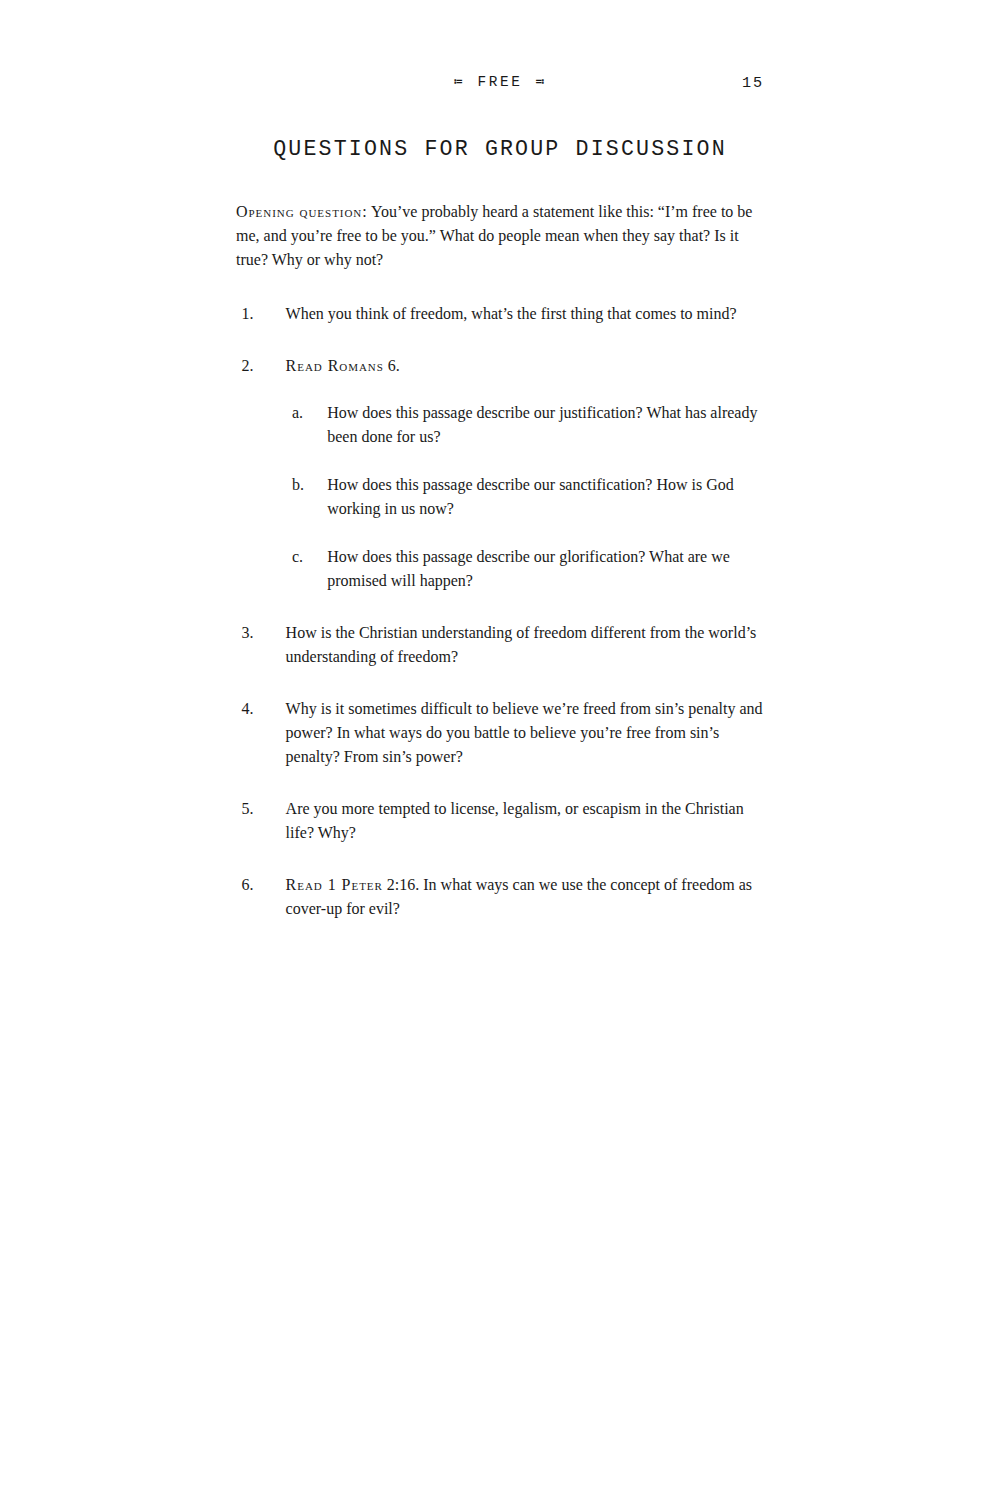≔ Free ≕ 15
Questions for Group Discussion
Opening question: You’ve probably heard a statement like this: “I’m free to be me, and you’re free to be you.” What do people mean when they say that? Is it true? Why or why not?
When you think of freedom, what’s the first thing that comes to mind?
Read Romans 6.
How does this passage describe our justification? What has already been done for us?
How does this passage describe our sanctification? How is God working in us now?
How does this passage describe our glorification? What are we promised will happen?
How is the Christian understanding of freedom different from the world’s understanding of freedom?
Why is it sometimes difficult to believe we’re freed from sin’s penalty and power? In what ways do you battle to believe you’re free from sin’s penalty? From sin’s power?
Are you more tempted to license, legalism, or escapism in the Christian life? Why?
Read 1 Peter 2:16. In what ways can we use the concept of freedom as cover-up for evil?